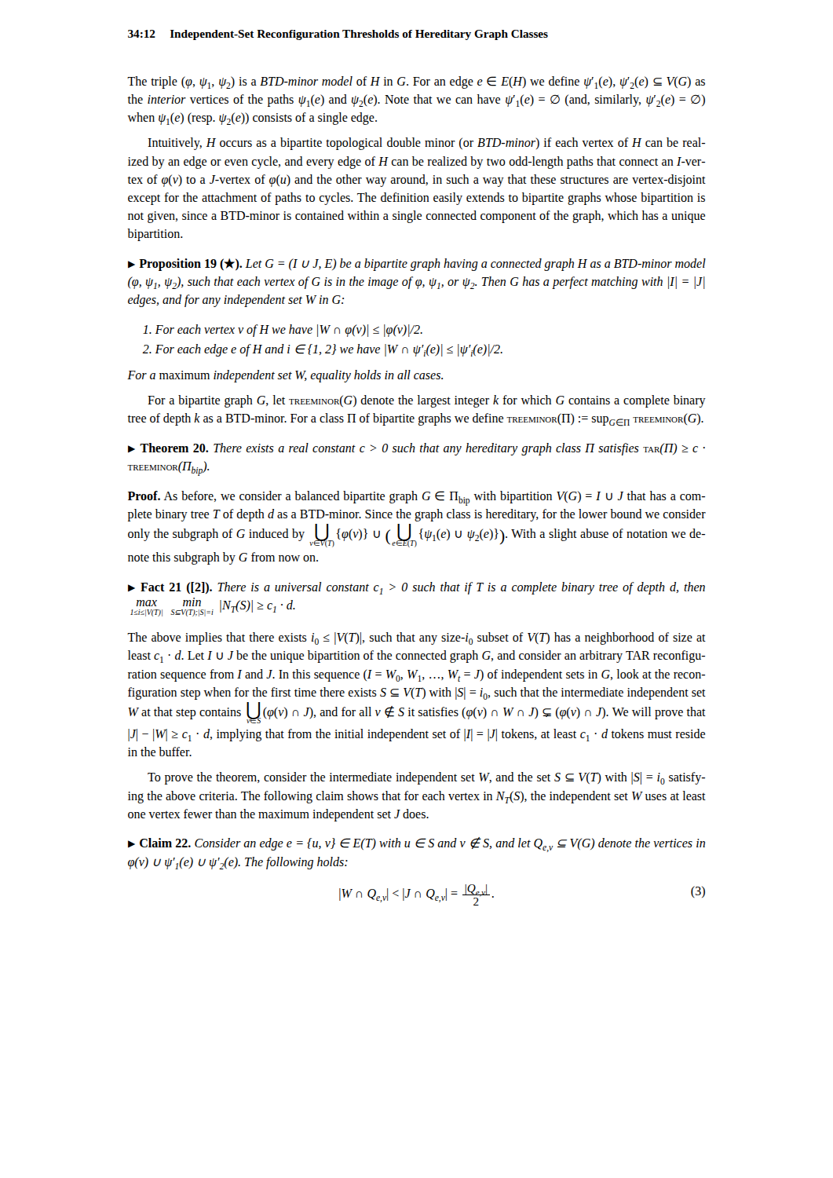34:12 Independent-Set Reconfiguration Thresholds of Hereditary Graph Classes
The triple (φ, ψ1, ψ2) is a BTD-minor model of H in G. For an edge e ∈ E(H) we define ψ′1(e), ψ′2(e) ⊆ V(G) as the interior vertices of the paths ψ1(e) and ψ2(e). Note that we can have ψ′1(e) = ∅ (and, similarly, ψ′2(e) = ∅) when ψ1(e) (resp. ψ2(e)) consists of a single edge.
Intuitively, H occurs as a bipartite topological double minor (or BTD-minor) if each vertex of H can be realized by an edge or even cycle, and every edge of H can be realized by two odd-length paths that connect an I-vertex of φ(v) to a J-vertex of φ(u) and the other way around, in such a way that these structures are vertex-disjoint except for the attachment of paths to cycles. The definition easily extends to bipartite graphs whose bipartition is not given, since a BTD-minor is contained within a single connected component of the graph, which has a unique bipartition.
Proposition 19 (★). Let G = (I ∪ J, E) be a bipartite graph having a connected graph H as a BTD-minor model (φ, ψ1, ψ2), such that each vertex of G is in the image of φ, ψ1, or ψ2. Then G has a perfect matching with |I| = |J| edges, and for any independent set W in G:
For each vertex v of H we have |W ∩ φ(v)| ≤ |φ(v)|/2.
For each edge e of H and i ∈ {1, 2} we have |W ∩ ψ′i(e)| ≤ |ψ′i(e)|/2.
For a maximum independent set W, equality holds in all cases.
For a bipartite graph G, let treeminor(G) denote the largest integer k for which G contains a complete binary tree of depth k as a BTD-minor. For a class Π of bipartite graphs we define treeminor(Π) := supG∈Π treeminor(G).
Theorem 20. There exists a real constant c > 0 such that any hereditary graph class Π satisfies tar(Π) ≥ c · treeminor(Πbip).
Proof. As before, we consider a balanced bipartite graph G ∈ Πbip with bipartition V(G) = I ∪ J that has a complete binary tree T of depth d as a BTD-minor. Since the graph class is hereditary, for the lower bound we consider only the subgraph of G induced by ⋃v∈V(T){φ(v)} ∪ (⋃e∈E(T){ψ1(e) ∪ ψ2(e)}). With a slight abuse of notation we denote this subgraph by G from now on.
Fact 21 ([2]). There is a universal constant c1 > 0 such that if T is a complete binary tree of depth d, then max 1≤i≤|V(T)| min S⊆V(T);|S|=i |NT(S)| ≥ c1 · d.
The above implies that there exists i0 ≤ |V(T)|, such that any size-i0 subset of V(T) has a neighborhood of size at least c1 · d. Let I ∪ J be the unique bipartition of the connected graph G, and consider an arbitrary TAR reconfiguration sequence from I and J. In this sequence (I = W0, W1, …, Wt = J) of independent sets in G, look at the reconfiguration step when for the first time there exists S ⊆ V(T) with |S| = i0, such that the intermediate independent set W at that step contains ⋃v∈S(φ(v) ∩ J), and for all v ∉ S it satisfies (φ(v) ∩ W ∩ J) ⊊ (φ(v) ∩ J). We will prove that |J| − |W| ≥ c1 · d, implying that from the initial independent set of |I| = |J| tokens, at least c1 · d tokens must reside in the buffer.
To prove the theorem, consider the intermediate independent set W, and the set S ⊆ V(T) with |S| = i0 satisfying the above criteria. The following claim shows that for each vertex in NT(S), the independent set W uses at least one vertex fewer than the maximum independent set J does.
Claim 22. Consider an edge e = {u, v} ∈ E(T) with u ∈ S and v ∉ S, and let Qe,v ⊆ V(G) denote the vertices in φ(v) ∪ ψ′1(e) ∪ ψ′2(e). The following holds:
|W ∩ Qe,v| < |J ∩ Qe,v| = |Qe,v|2. (3)